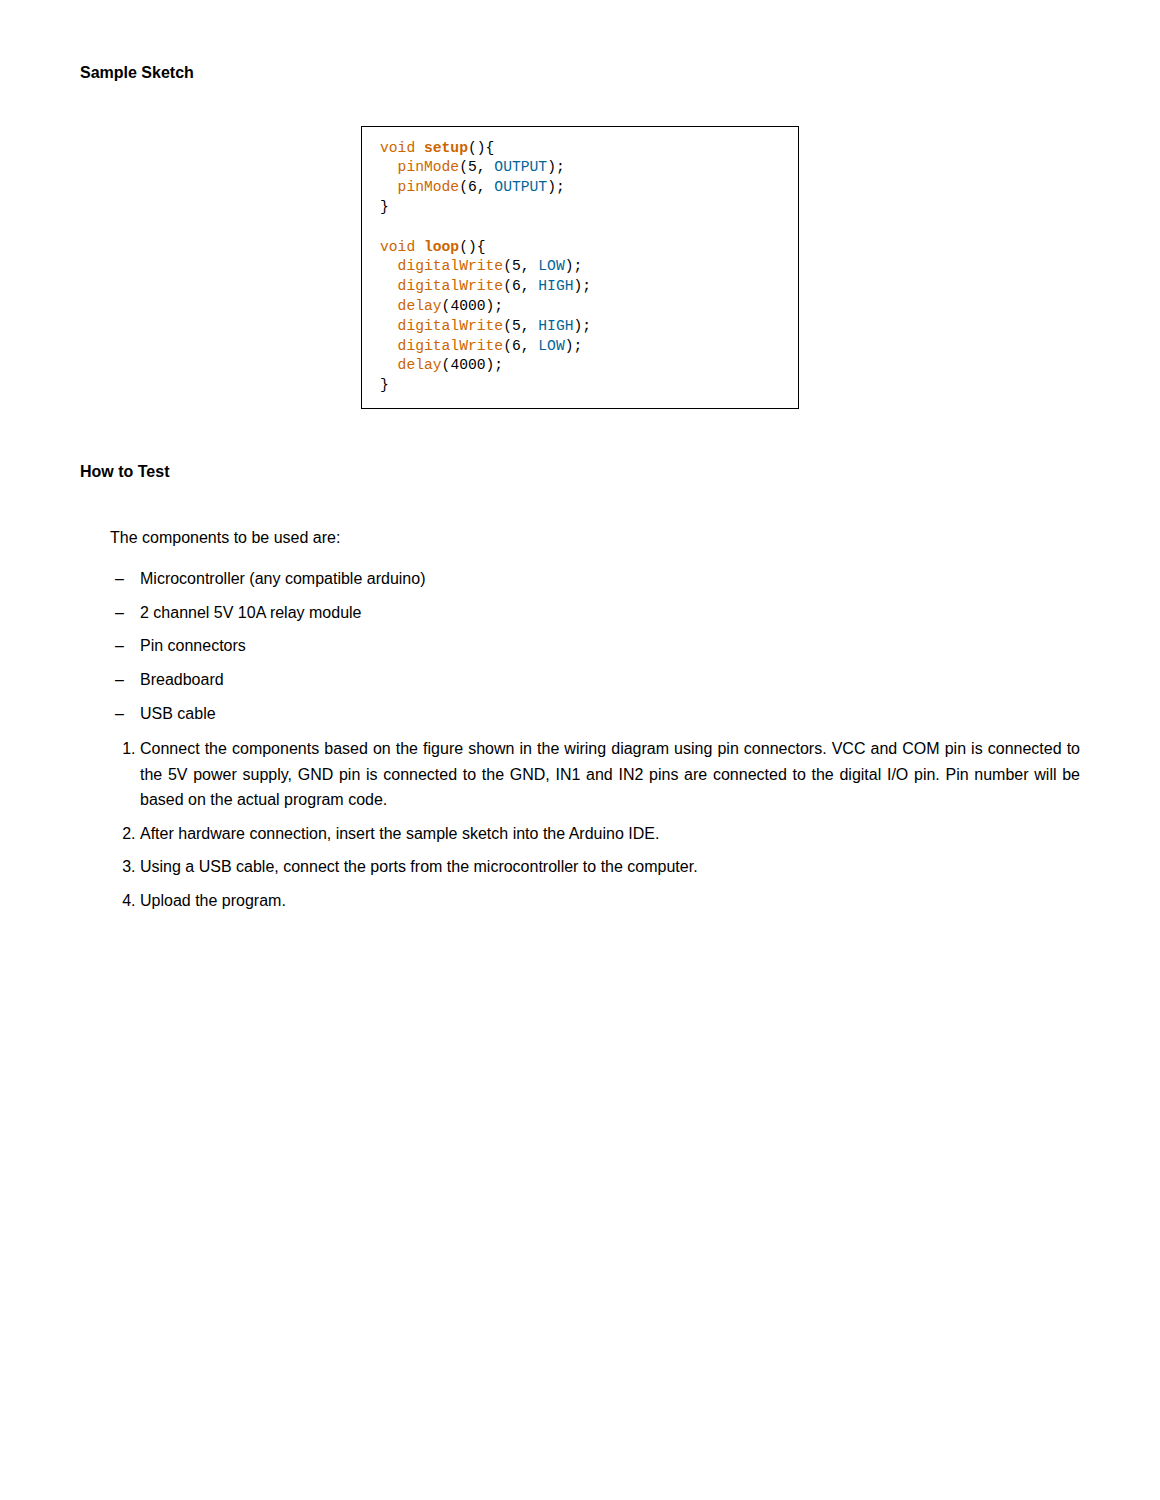Sample Sketch
void setup(){ pinMode(5, OUTPUT); pinMode(6, OUTPUT); } void loop(){ digitalWrite(5, LOW); digitalWrite(6, HIGH); delay(4000); digitalWrite(5, HIGH); digitalWrite(6, LOW); delay(4000); }
How to Test
The components to be used are:
Microcontroller (any compatible arduino)
2 channel 5V 10A relay module
Pin connectors
Breadboard
USB cable
Connect the components based on the figure shown in the wiring diagram using pin connectors. VCC and COM pin is connected to the 5V power supply, GND pin is connected to the GND, IN1 and IN2 pins are connected to the digital I/O pin. Pin number will be based on the actual program code.
After hardware connection, insert the sample sketch into the Arduino IDE.
Using a USB cable, connect the ports from the microcontroller to the computer.
Upload the program.